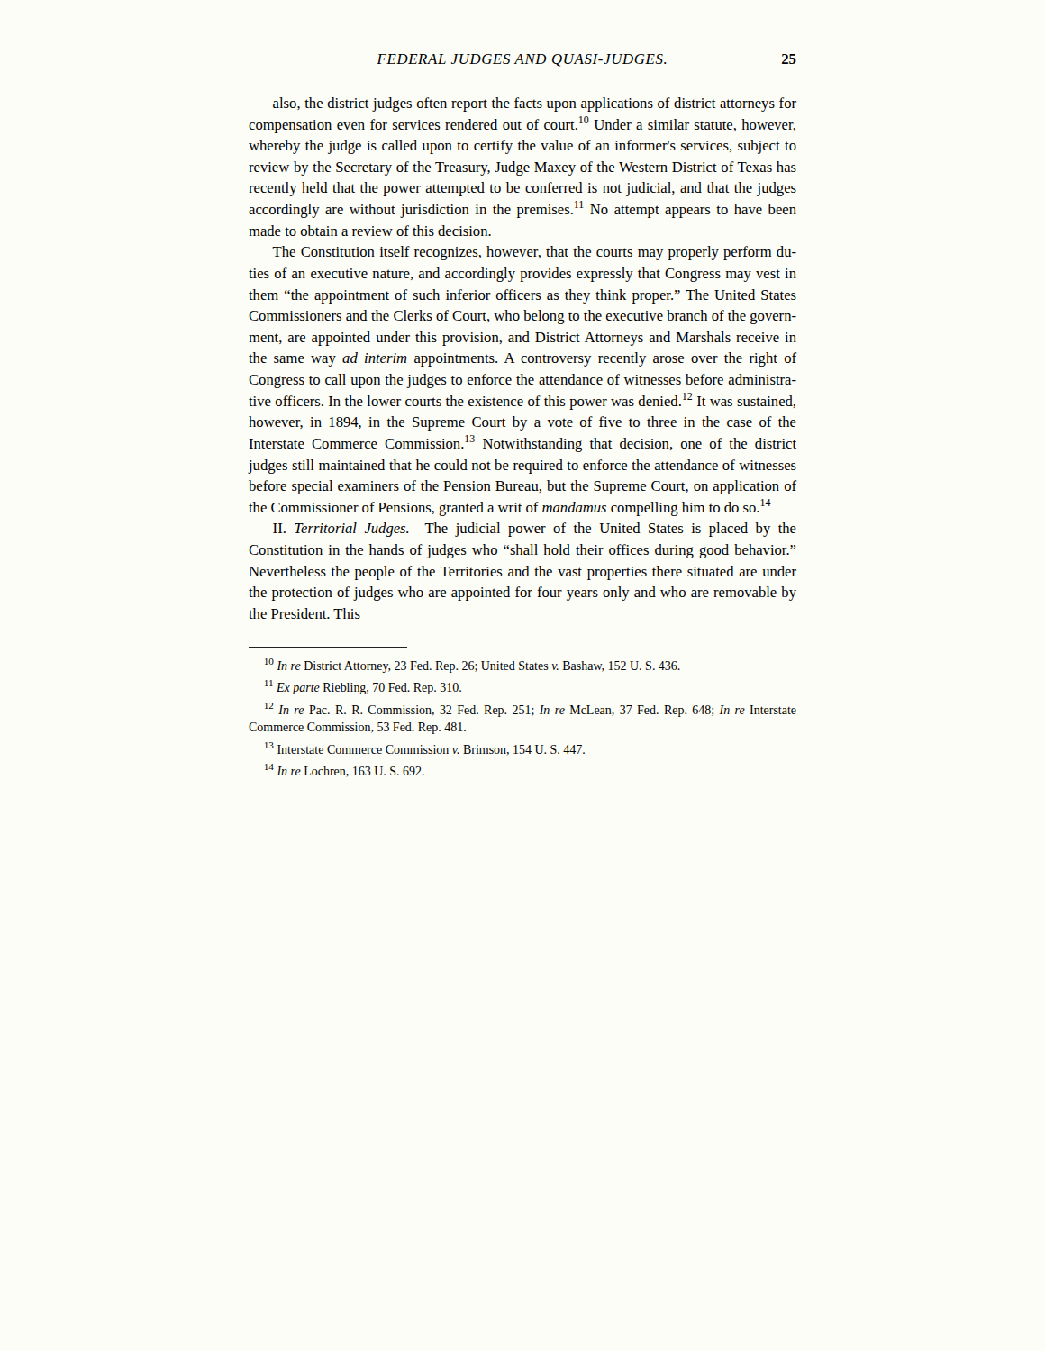FEDERAL JUDGES AND QUASI-JUDGES. 25
also, the district judges often report the facts upon applications of district attorneys for compensation even for services rendered out of court.10 Under a similar statute, however, whereby the judge is called upon to certify the value of an informer's services, subject to review by the Secretary of the Treasury, Judge Maxey of the Western District of Texas has recently held that the power attempted to be conferred is not judicial, and that the judges accordingly are without jurisdiction in the premises.11 No attempt appears to have been made to obtain a review of this decision.
The Constitution itself recognizes, however, that the courts may properly perform duties of an executive nature, and accordingly provides expressly that Congress may vest in them “the appointment of such inferior officers as they think proper.” The United States Commissioners and the Clerks of Court, who belong to the executive branch of the government, are appointed under this provision, and District Attorneys and Marshals receive in the same way ad interim appointments. A controversy recently arose over the right of Congress to call upon the judges to enforce the attendance of witnesses before administrative officers. In the lower courts the existence of this power was denied.12 It was sustained, however, in 1894, in the Supreme Court by a vote of five to three in the case of the Interstate Commerce Commission.13 Notwithstanding that decision, one of the district judges still maintained that he could not be required to enforce the attendance of witnesses before special examiners of the Pension Bureau, but the Supreme Court, on application of the Commissioner of Pensions, granted a writ of mandamus compelling him to do so.14
II. Territorial Judges.—The judicial power of the United States is placed by the Constitution in the hands of judges who “shall hold their offices during good behavior.” Nevertheless the people of the Territories and the vast properties there situated are under the protection of judges who are appointed for four years only and who are removable by the President. This
10 In re District Attorney, 23 Fed. Rep. 26; United States v. Bashaw, 152 U. S. 436.
11 Ex parte Riebling, 70 Fed. Rep. 310.
12 In re Pac. R. R. Commission, 32 Fed. Rep. 251; In re McLean, 37 Fed. Rep. 648; In re Interstate Commerce Commission, 53 Fed. Rep. 481.
13 Interstate Commerce Commission v. Brimson, 154 U. S. 447.
14 In re Lochren, 163 U. S. 692.